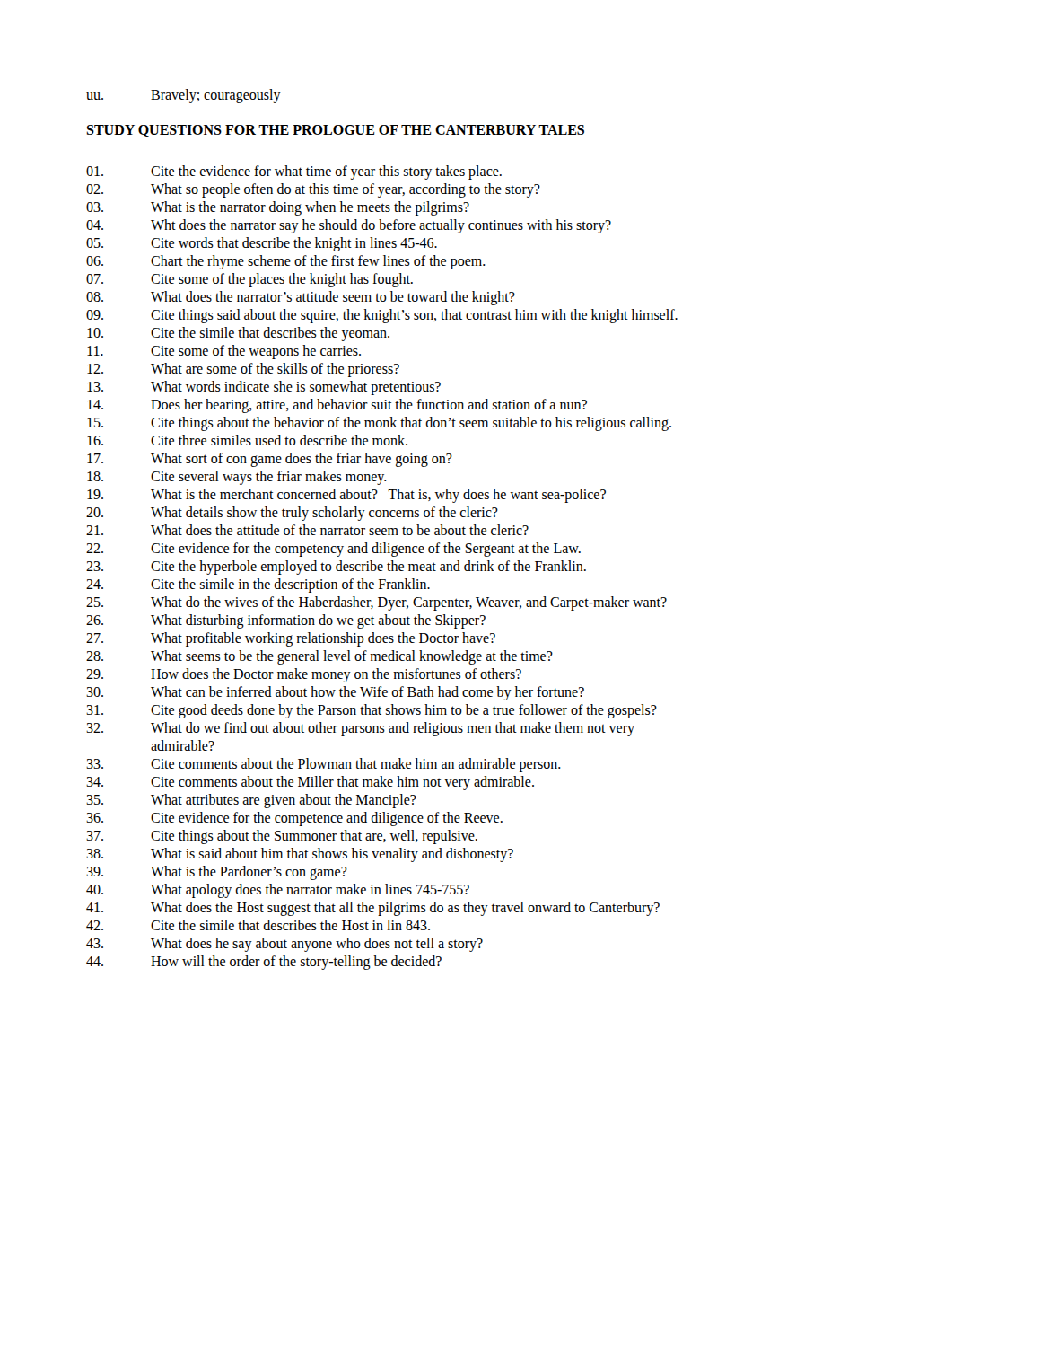uu. Bravely; courageously
Study Questions for the Prologue of the Canterbury Tales
01. Cite the evidence for what time of year this story takes place.
02. What so people often do at this time of year, according to the story?
03. What is the narrator doing when he meets the pilgrims?
04. Wht does the narrator say he should do before actually continues with his story?
05. Cite words that describe the knight in lines 45-46.
06. Chart the rhyme scheme of the first few lines of the poem.
07. Cite some of the places the knight has fought.
08. What does the narrator’s attitude seem to be toward the knight?
09. Cite things said about the squire, the knight’s son, that contrast him with the knight himself.
10. Cite the simile that describes the yeoman.
11. Cite some of the weapons he carries.
12. What are some of the skills of the prioress?
13. What words indicate she is somewhat pretentious?
14. Does her bearing, attire, and behavior suit the function and station of a nun?
15. Cite things about the behavior of the monk that don’t seem suitable to his religious calling.
16. Cite three similes used to describe the monk.
17. What sort of con game does the friar have going on?
18. Cite several ways the friar makes money.
19. What is the merchant concerned about? That is, why does he want sea-police?
20. What details show the truly scholarly concerns of the cleric?
21. What does the attitude of the narrator seem to be about the cleric?
22. Cite evidence for the competency and diligence of the Sergeant at the Law.
23. Cite the hyperbole employed to describe the meat and drink of the Franklin.
24. Cite the simile in the description of the Franklin.
25. What do the wives of the Haberdasher, Dyer, Carpenter, Weaver, and Carpet-maker want?
26. What disturbing information do we get about the Skipper?
27. What profitable working relationship does the Doctor have?
28. What seems to be the general level of medical knowledge at the time?
29. How does the Doctor make money on the misfortunes of others?
30. What can be inferred about how the Wife of Bath had come by her fortune?
31. Cite good deeds done by the Parson that shows him to be a true follower of the gospels?
32. What do we find out about other parsons and religious men that make them not very admirable?
33. Cite comments about the Plowman that make him an admirable person.
34. Cite comments about the Miller that make him not very admirable.
35. What attributes are given about the Manciple?
36. Cite evidence for the competence and diligence of the Reeve.
37. Cite things about the Summoner that are, well, repulsive.
38. What is said about him that shows his venality and dishonesty?
39. What is the Pardoner’s con game?
40. What apology does the narrator make in lines 745-755?
41. What does the Host suggest that all the pilgrims do as they travel onward to Canterbury?
42. Cite the simile that describes the Host in lin 843.
43. What does he say about anyone who does not tell a story?
44. How will the order of the story-telling be decided?